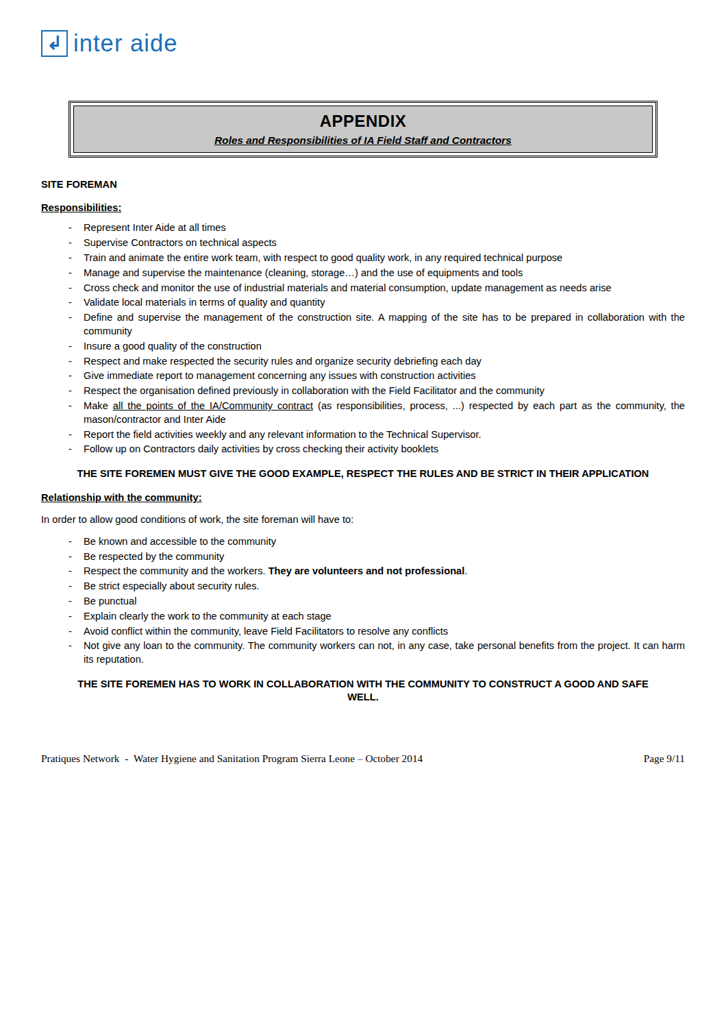↳inter aide
APPENDIX
Roles and Responsibilities of IA Field Staff and Contractors
SITE FOREMAN
Responsibilities:
Represent Inter Aide at all times
Supervise Contractors on technical aspects
Train and animate the entire work team, with respect to good quality work, in any required technical purpose
Manage and supervise the maintenance (cleaning, storage…) and the use of equipments and tools
Cross check and monitor the use of industrial materials and material consumption, update management as needs arise
Validate local materials in terms of quality and quantity
Define and supervise the management of the construction site. A mapping of the site has to be prepared in collaboration with the community
Insure a good quality of the construction
Respect and make respected the security rules and organize security debriefing each day
Give immediate report to management concerning any issues with construction activities
Respect the organisation defined previously in collaboration with the Field Facilitator and the community
Make all the points of the IA/Community contract (as responsibilities, process, ...) respected by each part as the community, the mason/contractor and Inter Aide
Report the field activities weekly and any relevant information to the Technical Supervisor.
Follow up on Contractors daily activities by cross checking their activity booklets
THE SITE FOREMEN MUST GIVE THE GOOD EXAMPLE, RESPECT THE RULES AND BE STRICT IN THEIR APPLICATION
Relationship with the community:
In order to allow good conditions of work, the site foreman will have to:
Be known and accessible to the community
Be respected by the community
Respect the community and the workers. They are volunteers and not professional.
Be strict especially about security rules.
Be punctual
Explain clearly the work to the community at each stage
Avoid conflict within the community, leave Field Facilitators to resolve any conflicts
Not give any loan to the community. The community workers can not, in any case, take personal benefits from the project. It can harm its reputation.
THE SITE FOREMEN HAS TO WORK IN COLLABORATION WITH THE COMMUNITY TO CONSTRUCT A GOOD AND SAFE WELL.
Pratiques Network - Water Hygiene and Sanitation Program Sierra Leone – October 2014
Page 9/11